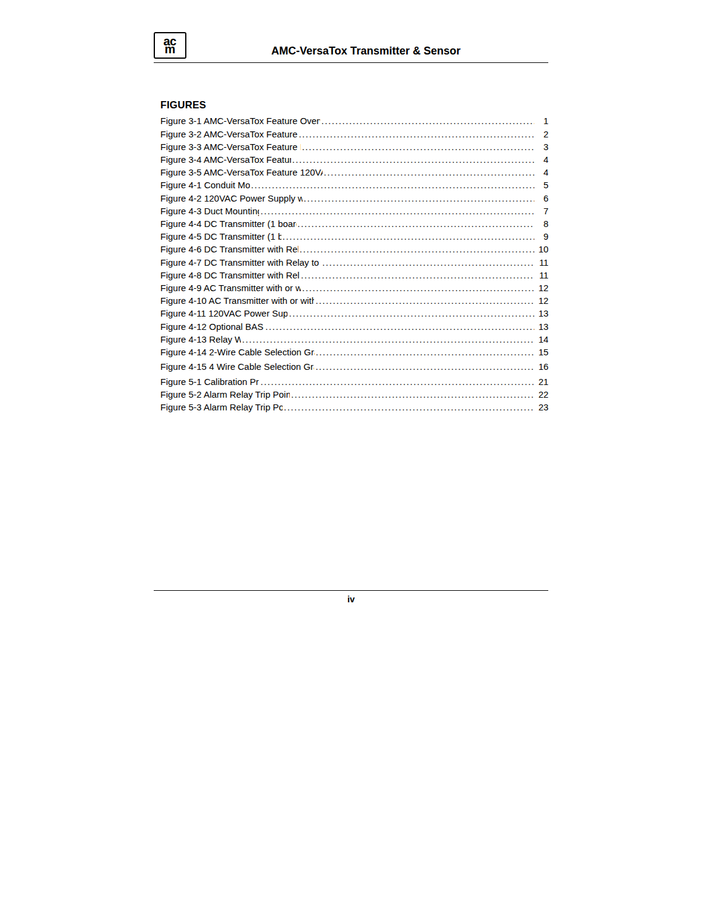ac m
AMC-VersaTox Transmitter & Sensor
FIGURES
Figure 3-1 AMC-VersaTox Feature Overview (Non-Standard Variant)........................................................................................................ 1
Figure 3-2 AMC-VersaTox Feature Transmitter Board........................................................................................................ 2
Figure 3-3 AMC-VersaTox Feature Relay, Power Board........................................................................................................ 3
Figure 3-4 AMC-VersaTox Feature Display Board........................................................................................................ 4
Figure 3-5 AMC-VersaTox Feature 120VAC Power Supply with Buzzer........................................................................................................ 4
Figure 4-1 Conduit Mounting........................................................................................................ 5
Figure 4-2 120VAC Power Supply with Buzzer Mounting........................................................................................................ 6
Figure 4-3 Duct Mounting Option........................................................................................................ 7
Figure 4-4 DC Transmitter (1 board) to AMC Monitor........................................................................................................ 8
Figure 4-5 DC Transmitter (1 board) to BAS........................................................................................................ 9
Figure 4-6 DC Transmitter with Relay to AMC Monitor........................................................................................................ 10
Figure 4-7 DC Transmitter with Relay to BAS with own Power Supply........................................................................................................ 11
Figure 4-8 DC Transmitter with Relay to Power Supply........................................................................................................ 11
Figure 4-9 AC Transmitter with or without Relay to BAS........................................................................................................ 12
Figure 4-10 AC Transmitter with or without Relay to Transformer........................................................................................................ 12
Figure 4-11 120VAC Power Supply with Buzzer........................................................................................................ 13
Figure 4-12 Optional BAS interface........................................................................................................ 13
Figure 4-13 Relay Wiring........................................................................................................ 14
Figure 4-14 2-Wire Cable Selection Graph (Based & VSM = .5 V)........................................................................................................ 15
Figure 4-15 4 Wire Cable Selection Graph (Based & VSM = .5 V)........................................................................................................ 16
Figure 5-1 Calibration Procedure........................................................................................................ 21
Figure 5-2 Alarm Relay Trip Point Section Graph........................................................................................................ 22
Figure 5-3 Alarm Relay Trip Point Procedure........................................................................................................ 23
iv